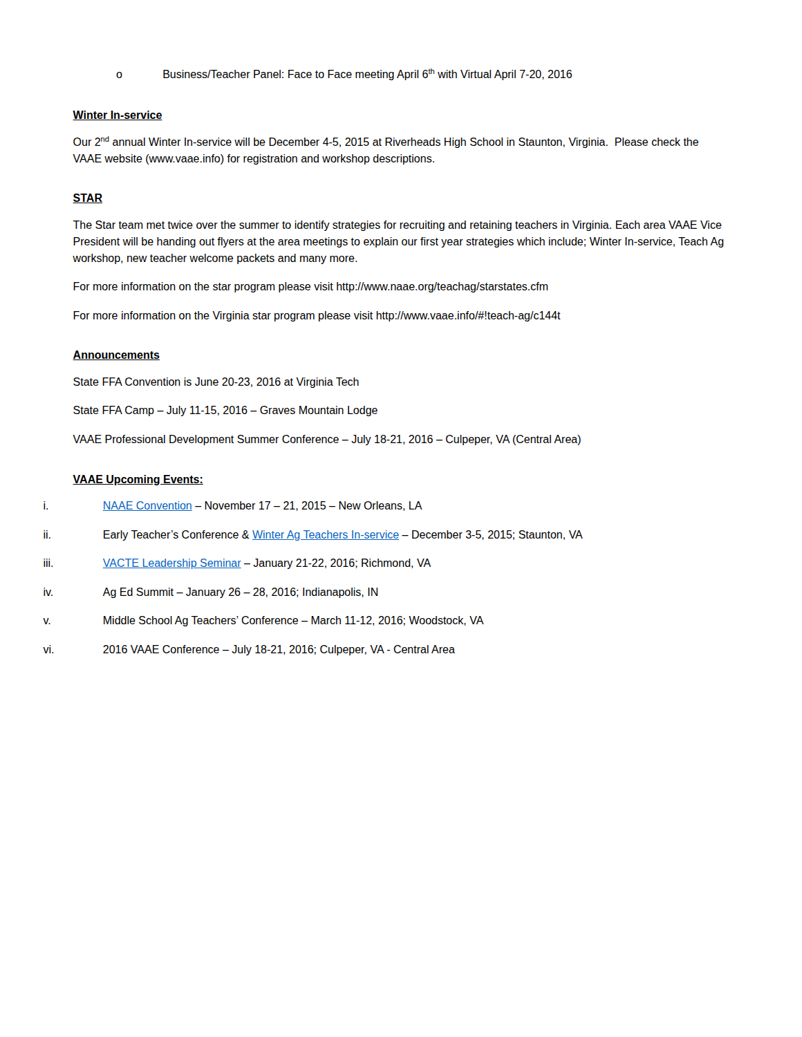o Business/Teacher Panel: Face to Face meeting April 6th with Virtual April 7-20, 2016
Winter In-service
Our 2nd annual Winter In-service will be December 4-5, 2015 at Riverheads High School in Staunton, Virginia. Please check the VAAE website (www.vaae.info) for registration and workshop descriptions.
STAR
The Star team met twice over the summer to identify strategies for recruiting and retaining teachers in Virginia. Each area VAAE Vice President will be handing out flyers at the area meetings to explain our first year strategies which include; Winter In-service, Teach Ag workshop, new teacher welcome packets and many more.
For more information on the star program please visit http://www.naae.org/teachag/starstates.cfm
For more information on the Virginia star program please visit http://www.vaae.info/#!teach-ag/c144t
Announcements
State FFA Convention is June 20-23, 2016 at Virginia Tech
State FFA Camp – July 11-15, 2016 – Graves Mountain Lodge
VAAE Professional Development Summer Conference – July 18-21, 2016 – Culpeper, VA (Central Area)
VAAE Upcoming Events:
i. NAAE Convention – November 17 – 21, 2015 – New Orleans, LA
ii. Early Teacher’s Conference & Winter Ag Teachers In-service – December 3-5, 2015; Staunton, VA
iii. VACTE Leadership Seminar – January 21-22, 2016; Richmond, VA
iv. Ag Ed Summit – January 26 – 28, 2016; Indianapolis, IN
v. Middle School Ag Teachers’ Conference – March 11-12, 2016; Woodstock, VA
vi. 2016 VAAE Conference – July 18-21, 2016; Culpeper, VA - Central Area